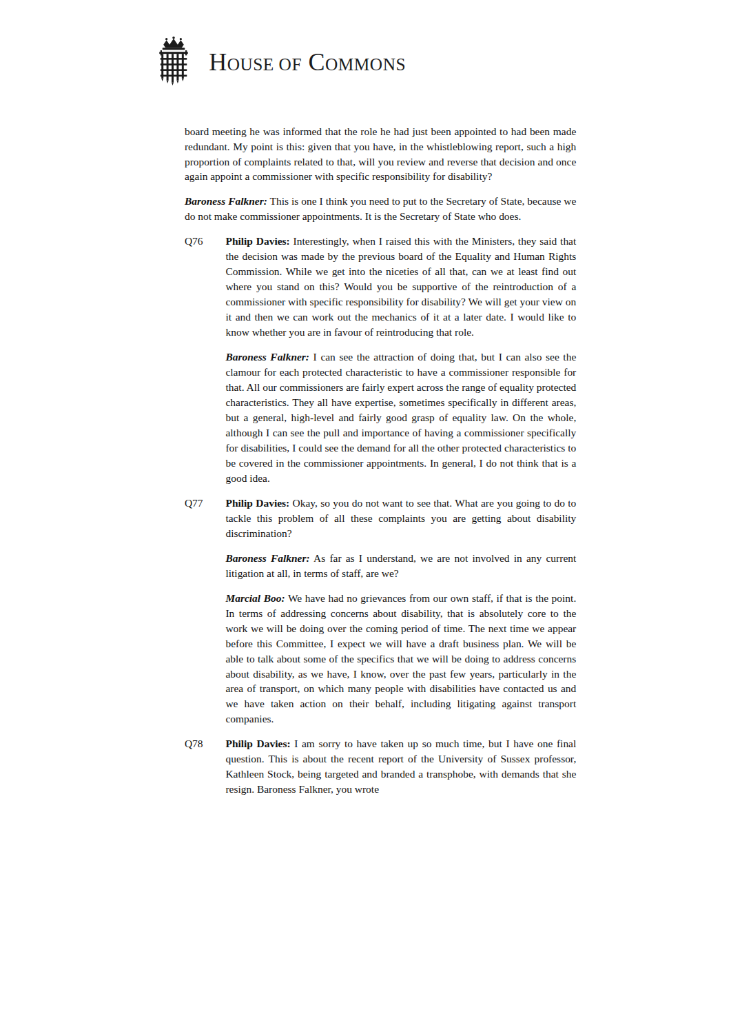HOUSE OF COMMONS
board meeting he was informed that the role he had just been appointed to had been made redundant. My point is this: given that you have, in the whistleblowing report, such a high proportion of complaints related to that, will you review and reverse that decision and once again appoint a commissioner with specific responsibility for disability?
Baroness Falkner: This is one I think you need to put to the Secretary of State, because we do not make commissioner appointments. It is the Secretary of State who does.
Q76
Philip Davies: Interestingly, when I raised this with the Ministers, they said that the decision was made by the previous board of the Equality and Human Rights Commission. While we get into the niceties of all that, can we at least find out where you stand on this? Would you be supportive of the reintroduction of a commissioner with specific responsibility for disability? We will get your view on it and then we can work out the mechanics of it at a later date. I would like to know whether you are in favour of reintroducing that role.
Baroness Falkner: I can see the attraction of doing that, but I can also see the clamour for each protected characteristic to have a commissioner responsible for that. All our commissioners are fairly expert across the range of equality protected characteristics. They all have expertise, sometimes specifically in different areas, but a general, high-level and fairly good grasp of equality law. On the whole, although I can see the pull and importance of having a commissioner specifically for disabilities, I could see the demand for all the other protected characteristics to be covered in the commissioner appointments. In general, I do not think that is a good idea.
Q77
Philip Davies: Okay, so you do not want to see that. What are you going to do to tackle this problem of all these complaints you are getting about disability discrimination?
Baroness Falkner: As far as I understand, we are not involved in any current litigation at all, in terms of staff, are we?
Marcial Boo: We have had no grievances from our own staff, if that is the point. In terms of addressing concerns about disability, that is absolutely core to the work we will be doing over the coming period of time. The next time we appear before this Committee, I expect we will have a draft business plan. We will be able to talk about some of the specifics that we will be doing to address concerns about disability, as we have, I know, over the past few years, particularly in the area of transport, on which many people with disabilities have contacted us and we have taken action on their behalf, including litigating against transport companies.
Q78
Philip Davies: I am sorry to have taken up so much time, but I have one final question. This is about the recent report of the University of Sussex professor, Kathleen Stock, being targeted and branded a transphobe, with demands that she resign. Baroness Falkner, you wrote